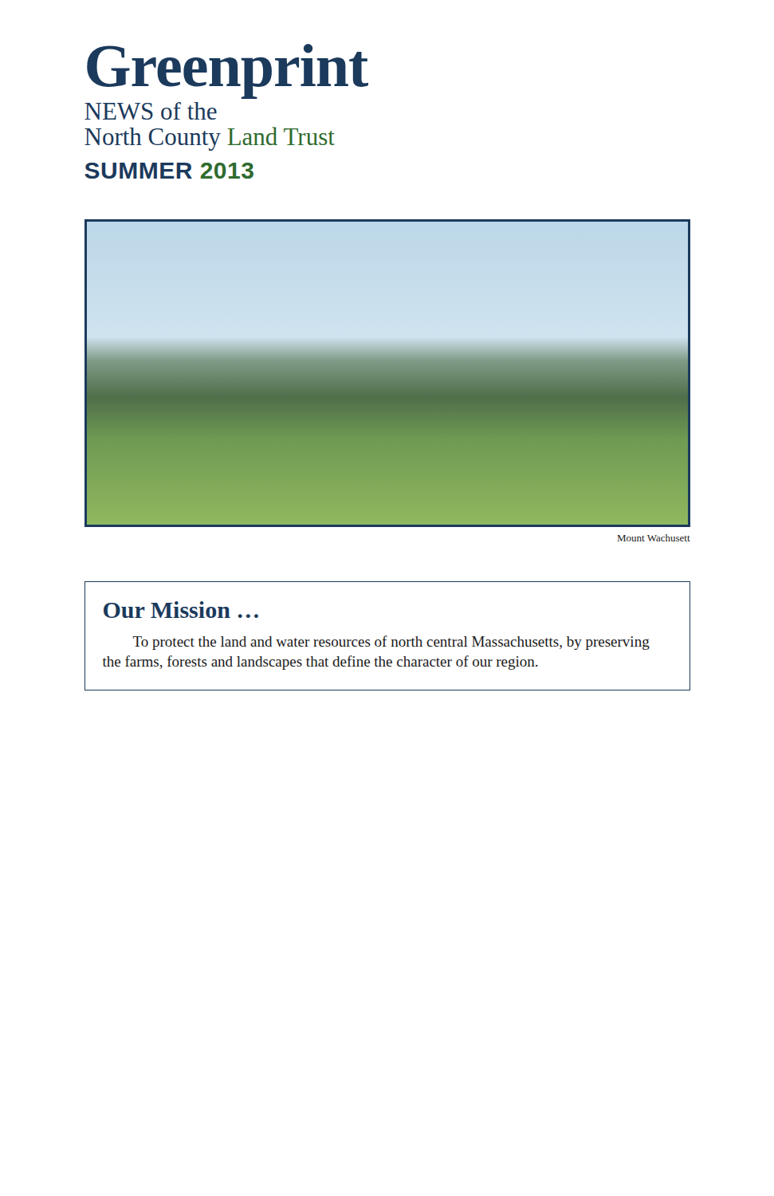Greenprint
NEWS of the
North County Land Trust
SUMMER 2013
Mount Wachusett
Our Mission …
To protect the land and water resources of north central Massachusetts, by preserving the farms, forests and landscapes that define the character of our region.